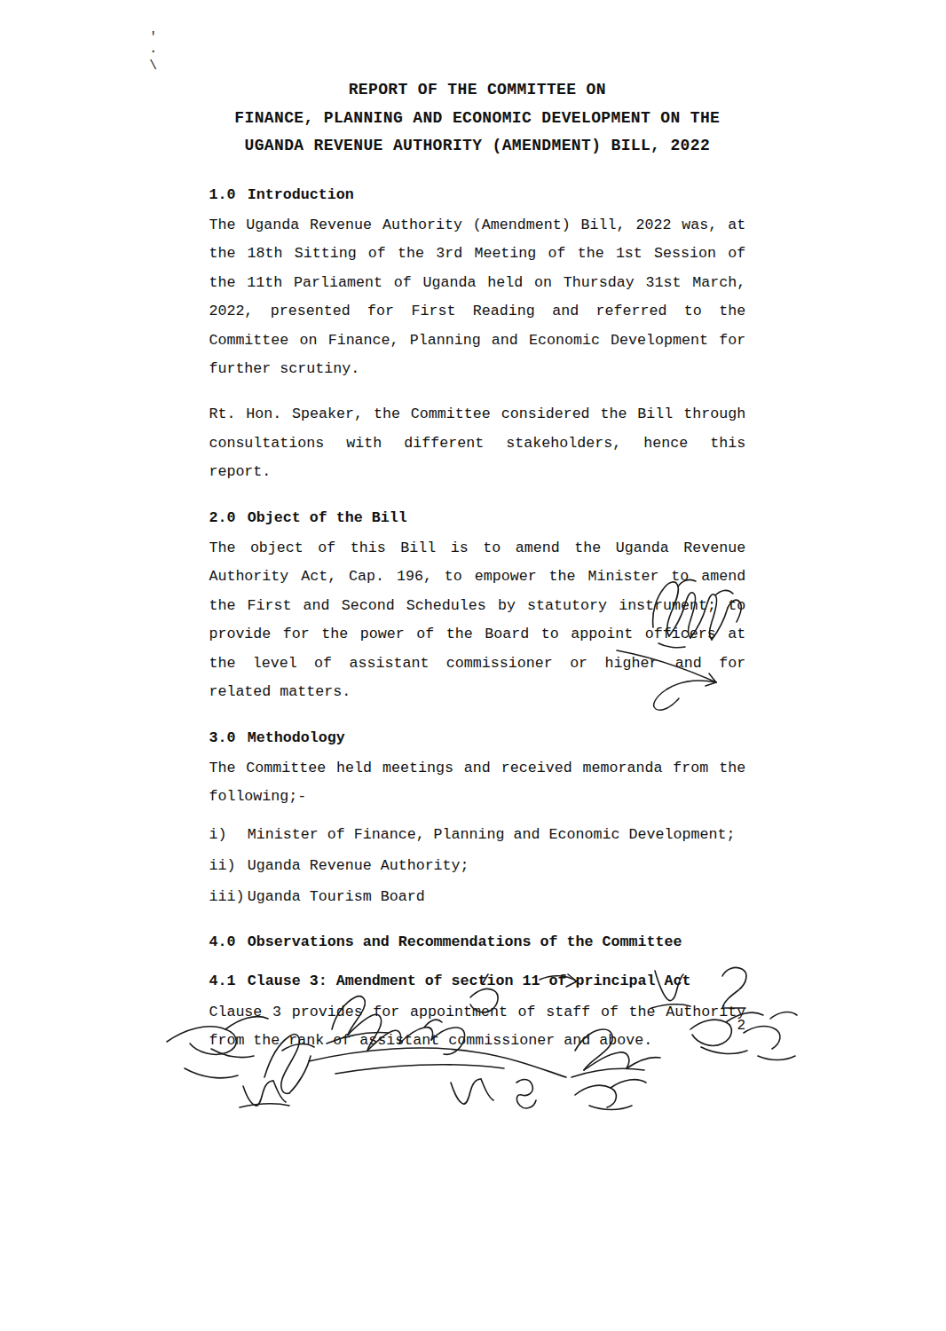' · \
Report of the Committee on
Finance, Planning and Economic Development on the
Uganda Revenue Authority (Amendment) Bill, 2022
1.0 Introduction
The Uganda Revenue Authority (Amendment) Bill, 2022 was, at the 18th Sitting of the 3rd Meeting of the 1st Session of the 11th Parliament of Uganda held on Thursday 31st March, 2022, presented for First Reading and referred to the Committee on Finance, Planning and Economic Development for further scrutiny.
Rt. Hon. Speaker, the Committee considered the Bill through consultations with different stakeholders, hence this report.
2.0 Object of the Bill
The object of this Bill is to amend the Uganda Revenue Authority Act, Cap. 196, to empower the Minister to amend the First and Second Schedules by statutory instrument; to provide for the power of the Board to appoint officers at the level of assistant commissioner or higher and for related matters.
3.0 Methodology
The Committee held meetings and received memoranda from the following;-
i) Minister of Finance, Planning and Economic Development;
ii) Uganda Revenue Authority;
iii) Uganda Tourism Board
4.0 Observations and Recommendations of the Committee
4.1 Clause 3: Amendment of section 11 of principal Act
Clause 3 provides for appointment of staff of the Authority from the rank of assistant commissioner and above.
2